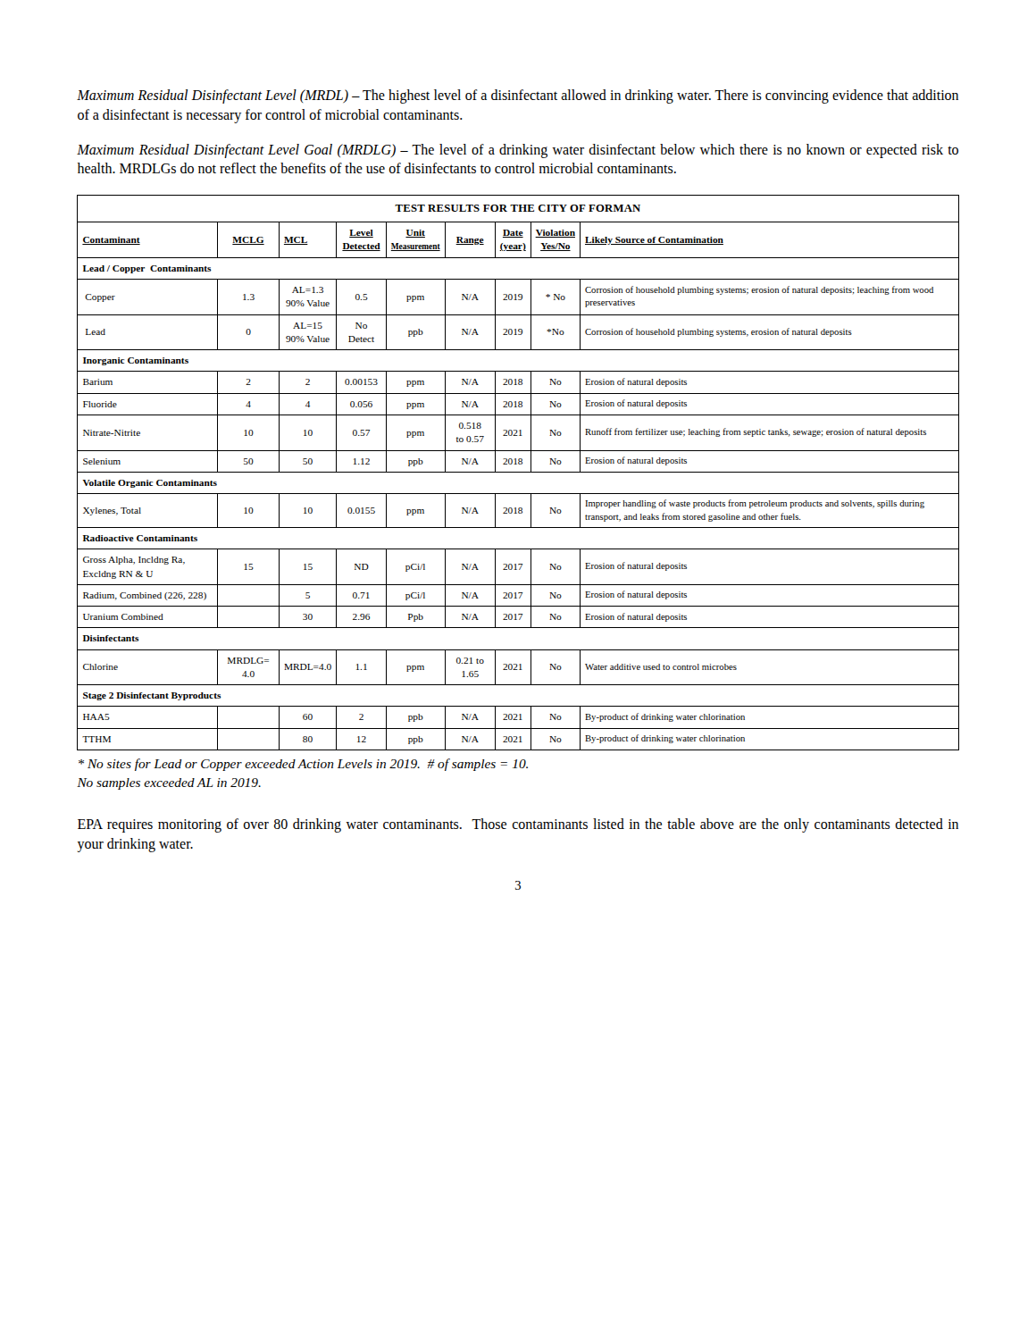Maximum Residual Disinfectant Level (MRDL) – The highest level of a disinfectant allowed in drinking water. There is convincing evidence that addition of a disinfectant is necessary for control of microbial contaminants.
Maximum Residual Disinfectant Level Goal (MRDLG) – The level of a drinking water disinfectant below which there is no known or expected risk to health. MRDLGs do not reflect the benefits of the use of disinfectants to control microbial contaminants.
TEST RESULTS FOR THE CITY OF FORMAN
| Contaminant | MCLG | MCL | Level Detected | Unit Measurement | Range | Date (year) | Violation Yes/No | Likely Source of Contamination |
| Lead / Copper Contaminants |
| Copper | 1.3 | AL=1.3 90% Value | 0.5 | ppm | N/A | 2019 | * No | Corrosion of household plumbing systems; erosion of natural deposits; leaching from wood preservatives |
| Lead | 0 | AL=15 90% Value | No Detect | ppb | N/A | 2019 | *No | Corrosion of household plumbing systems, erosion of natural deposits |
| Inorganic Contaminants |
| Barium | 2 | 2 | 0.00153 | ppm | N/A | 2018 | No | Erosion of natural deposits |
| Fluoride | 4 | 4 | 0.056 | ppm | N/A | 2018 | No | Erosion of natural deposits |
| Nitrate-Nitrite | 10 | 10 | 0.57 | ppm | 0.518 to 0.57 | 2021 | No | Runoff from fertilizer use; leaching from septic tanks, sewage; erosion of natural deposits |
| Selenium | 50 | 50 | 1.12 | ppb | N/A | 2018 | No | Erosion of natural deposits |
| Volatile Organic Contaminants |
| Xylenes, Total | 10 | 10 | 0.0155 | ppm | N/A | 2018 | No | Improper handling of waste products from petroleum products and solvents, spills during transport, and leaks from stored gasoline and other fuels. |
| Radioactive Contaminants |
| Gross Alpha, Incldng Ra, Excldng RN & U | 15 | 15 | ND | pCi/l | N/A | 2017 | No | Erosion of natural deposits |
| Radium, Combined (226, 228) | | 5 | 0.71 | pCi/l | N/A | 2017 | No | Erosion of natural deposits |
| Uranium Combined | | 30 | 2.96 | Ppb | N/A | 2017 | No | Erosion of natural deposits |
| Disinfectants |
| Chlorine | MRDLG= 4.0 | MRDL=4.0 | 1.1 | ppm | 0.21 to 1.65 | 2021 | No | Water additive used to control microbes |
| Stage 2 Disinfectant Byproducts |
| HAA5 | | 60 | 2 | ppb | N/A | 2021 | No | By-product of drinking water chlorination |
| TTHM | | 80 | 12 | ppb | N/A | 2021 | No | By-product of drinking water chlorination |
* No sites for Lead or Copper exceeded Action Levels in 2019. # of samples = 10.
No samples exceeded AL in 2019.
EPA requires monitoring of over 80 drinking water contaminants. Those contaminants listed in the table above are the only contaminants detected in your drinking water.
3